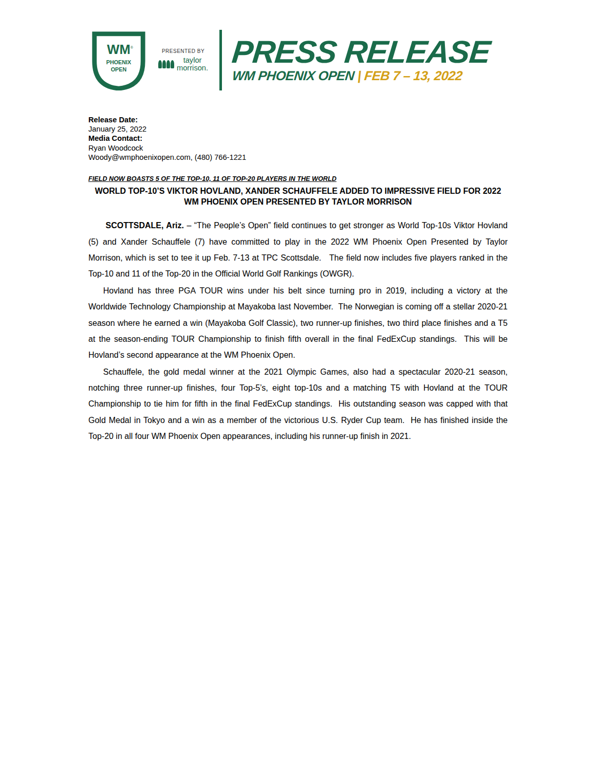WM ® PHOENIX OPEN
PRESENTED BY
taylor
morrison.
PRESS RELEASE
WM PHOENIX OPEN | FEB 7 – 13, 2022
Release Date:
January 25, 2022
Media Contact:
Ryan Woodcock
Woody@wmphoenixopen.com, (480) 766-1221
FIELD NOW BOASTS 5 OF THE TOP-10, 11 OF TOP-20 PLAYERS IN THE WORLD
WORLD TOP-10’S VIKTOR HOVLAND, XANDER SCHAUFFELE ADDED TO IMPRESSIVE FIELD FOR 2022 WM PHOENIX OPEN PRESENTED BY TAYLOR MORRISON
SCOTTSDALE, Ariz. – “The People’s Open” field continues to get stronger as World Top-10s Viktor Hovland (5) and Xander Schauffele (7) have committed to play in the 2022 WM Phoenix Open Presented by Taylor Morrison, which is set to tee it up Feb. 7-13 at TPC Scottsdale. The field now includes five players ranked in the Top-10 and 11 of the Top-20 in the Official World Golf Rankings (OWGR).
Hovland has three PGA TOUR wins under his belt since turning pro in 2019, including a victory at the Worldwide Technology Championship at Mayakoba last November. The Norwegian is coming off a stellar 2020-21 season where he earned a win (Mayakoba Golf Classic), two runner-up finishes, two third place finishes and a T5 at the season-ending TOUR Championship to finish fifth overall in the final FedExCup standings. This will be Hovland’s second appearance at the WM Phoenix Open.
Schauffele, the gold medal winner at the 2021 Olympic Games, also had a spectacular 2020-21 season, notching three runner-up finishes, four Top-5’s, eight top-10s and a matching T5 with Hovland at the TOUR Championship to tie him for fifth in the final FedExCup standings. His outstanding season was capped with that Gold Medal in Tokyo and a win as a member of the victorious U.S. Ryder Cup team. He has finished inside the Top-20 in all four WM Phoenix Open appearances, including his runner-up finish in 2021.